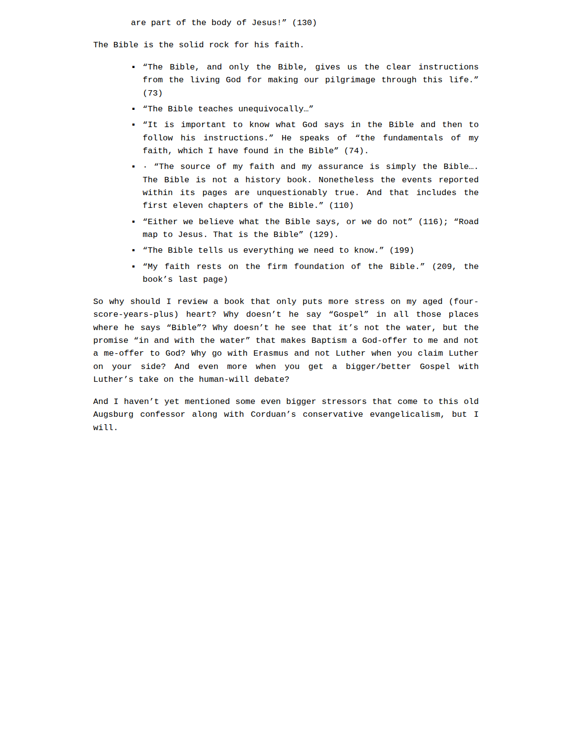are part of the body of Jesus!” (130)
The Bible is the solid rock for his faith.
“The Bible, and only the Bible, gives us the clear instructions from the living God for making our pilgrimage through this life.” (73)
“The Bible teaches unequivocally…”
“It is important to know what God says in the Bible and then to follow his instructions.” He speaks of “the fundamentals of my faith, which I have found in the Bible” (74).
· “The source of my faith and my assurance is simply the Bible…. The Bible is not a history book. Nonetheless the events reported within its pages are unquestionably true. And that includes the first eleven chapters of the Bible.” (110)
“Either we believe what the Bible says, or we do not” (116); “Road map to Jesus. That is the Bible” (129).
“The Bible tells us everything we need to know.” (199)
“My faith rests on the firm foundation of the Bible.” (209, the book’s last page)
So why should I review a book that only puts more stress on my aged (four-score-years-plus) heart? Why doesn’t he say “Gospel” in all those places where he says “Bible”? Why doesn’t he see that it’s not the water, but the promise “in and with the water” that makes Baptism a God-offer to me and not a me-offer to God? Why go with Erasmus and not Luther when you claim Luther on your side? And even more when you get a bigger/better Gospel with Luther’s take on the human-will debate?
And I haven’t yet mentioned some even bigger stressors that come to this old Augsburg confessor along with Corduan’s conservative evangelicalism, but I will.